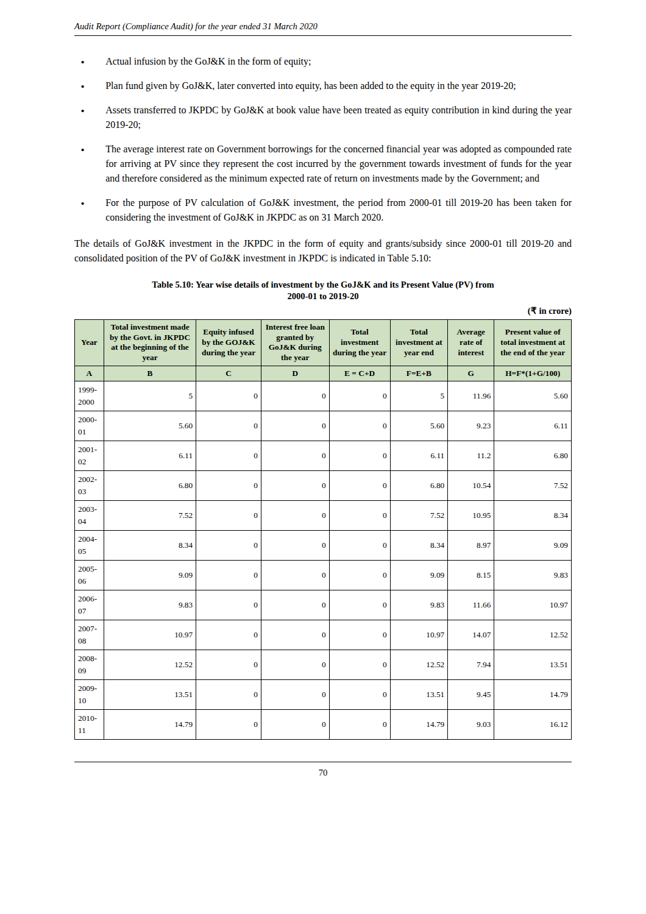Audit Report (Compliance Audit) for the year ended 31 March 2020
Actual infusion by the GoJ&K in the form of equity;
Plan fund given by GoJ&K, later converted into equity, has been added to the equity in the year 2019-20;
Assets transferred to JKPDC by GoJ&K at book value have been treated as equity contribution in kind during the year 2019-20;
The average interest rate on Government borrowings for the concerned financial year was adopted as compounded rate for arriving at PV since they represent the cost incurred by the government towards investment of funds for the year and therefore considered as the minimum expected rate of return on investments made by the Government; and
For the purpose of PV calculation of GoJ&K investment, the period from 2000-01 till 2019-20 has been taken for considering the investment of GoJ&K in JKPDC as on 31 March 2020.
The details of GoJ&K investment in the JKPDC in the form of equity and grants/subsidy since 2000-01 till 2019-20 and consolidated position of the PV of GoJ&K investment in JKPDC is indicated in Table 5.10:
Table 5.10: Year wise details of investment by the GoJ&K and its Present Value (PV) from
2000-01 to 2019-20
(₹ in crore)
| Year | Total investment made by the Govt. in JKPDC at the beginning of the year | Equity infused by the GOJ&K during the year | Interest free loan granted by GoJ&K during the year | Total investment during the year | Total investment at year end | Average rate of interest | Present value of total investment at the end of the year |
| --- | --- | --- | --- | --- | --- | --- | --- |
| A | B | C | D | E = C+D | F=E+B | G | H=F*(1+G/100) |
| 1999-2000 | 5 | 0 | 0 | 0 | 5 | 11.96 | 5.60 |
| 2000-01 | 5.60 | 0 | 0 | 0 | 5.60 | 9.23 | 6.11 |
| 2001-02 | 6.11 | 0 | 0 | 0 | 6.11 | 11.2 | 6.80 |
| 2002-03 | 6.80 | 0 | 0 | 0 | 6.80 | 10.54 | 7.52 |
| 2003-04 | 7.52 | 0 | 0 | 0 | 7.52 | 10.95 | 8.34 |
| 2004-05 | 8.34 | 0 | 0 | 0 | 8.34 | 8.97 | 9.09 |
| 2005-06 | 9.09 | 0 | 0 | 0 | 9.09 | 8.15 | 9.83 |
| 2006-07 | 9.83 | 0 | 0 | 0 | 9.83 | 11.66 | 10.97 |
| 2007-08 | 10.97 | 0 | 0 | 0 | 10.97 | 14.07 | 12.52 |
| 2008-09 | 12.52 | 0 | 0 | 0 | 12.52 | 7.94 | 13.51 |
| 2009-10 | 13.51 | 0 | 0 | 0 | 13.51 | 9.45 | 14.79 |
| 2010-11 | 14.79 | 0 | 0 | 0 | 14.79 | 9.03 | 16.12 |
70